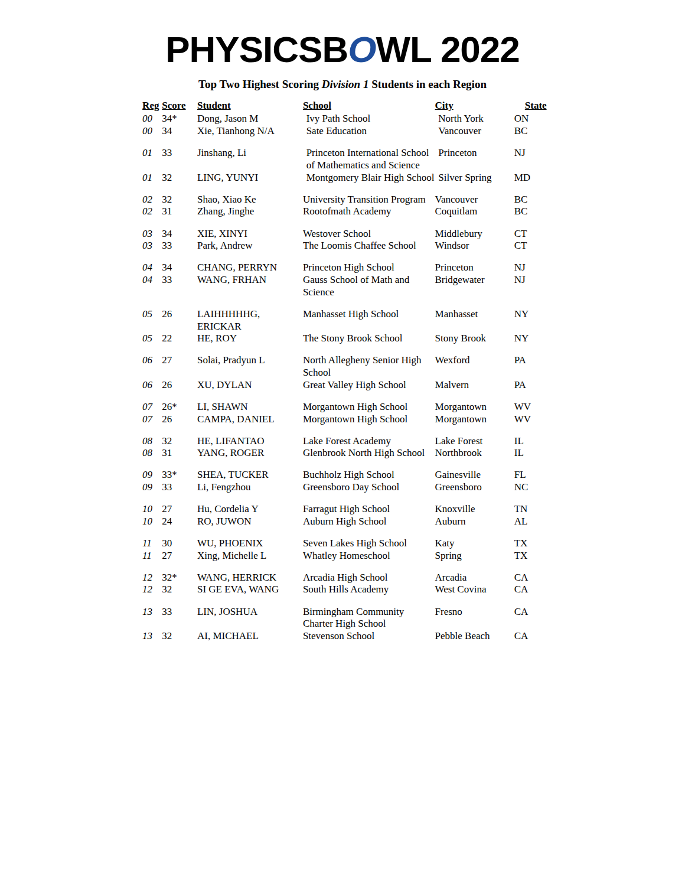PHYSICSBOWL 2022
Top Two Highest Scoring Division 1 Students in each Region
| Reg | Score | Student | School | City | State |
| --- | --- | --- | --- | --- | --- |
| 00 | 34* | Dong, Jason M | Ivy Path School | North York | ON |
| 00 | 34 | Xie, Tianhong N/A | Sate Education | Vancouver | BC |
| 01 | 33 | Jinshang, Li | Princeton International School of Mathematics and Science | Princeton | NJ |
| 01 | 32 | LING, YUNYI | Montgomery Blair High School | Silver Spring | MD |
| 02 | 32 | Shao, Xiao Ke | University Transition Program | Vancouver | BC |
| 02 | 31 | Zhang, Jinghe | Rootofmath Academy | Coquitlam | BC |
| 03 | 34 | XIE, XINYI | Westover School | Middlebury | CT |
| 03 | 33 | Park, Andrew | The Loomis Chaffee School | Windsor | CT |
| 04 | 34 | CHANG, PERRYN | Princeton High School | Princeton | NJ |
| 04 | 33 | WANG, FRHAN | Gauss School of Math and Science | Bridgewater | NJ |
| 05 | 26 | LAIHHHHHG, ERICKAR | Manhasset High School | Manhasset | NY |
| 05 | 22 | HE, ROY | The Stony Brook School | Stony Brook | NY |
| 06 | 27 | Solai, Pradyun L | North Allegheny Senior High School | Wexford | PA |
| 06 | 26 | XU, DYLAN | Great Valley High School | Malvern | PA |
| 07 | 26* | LI, SHAWN | Morgantown High School | Morgantown | WV |
| 07 | 26 | CAMPA, DANIEL | Morgantown High School | Morgantown | WV |
| 08 | 32 | HE, LIFANTAO | Lake Forest Academy | Lake Forest | IL |
| 08 | 31 | YANG, ROGER | Glenbrook North High School | Northbrook | IL |
| 09 | 33* | SHEA, TUCKER | Buchholz High School | Gainesville | FL |
| 09 | 33 | Li, Fengzhou | Greensboro Day School | Greensboro | NC |
| 10 | 27 | Hu, Cordelia Y | Farragut High School | Knoxville | TN |
| 10 | 24 | RO, JUWON | Auburn High School | Auburn | AL |
| 11 | 30 | WU, PHOENIX | Seven Lakes High School | Katy | TX |
| 11 | 27 | Xing, Michelle L | Whatley Homeschool | Spring | TX |
| 12 | 32* | WANG, HERRICK | Arcadia High School | Arcadia | CA |
| 12 | 32 | SI GE EVA, WANG | South Hills Academy | West Covina | CA |
| 13 | 33 | LIN, JOSHUA | Birmingham Community Charter High School | Fresno | CA |
| 13 | 32 | AI, MICHAEL | Stevenson School | Pebble Beach | CA |